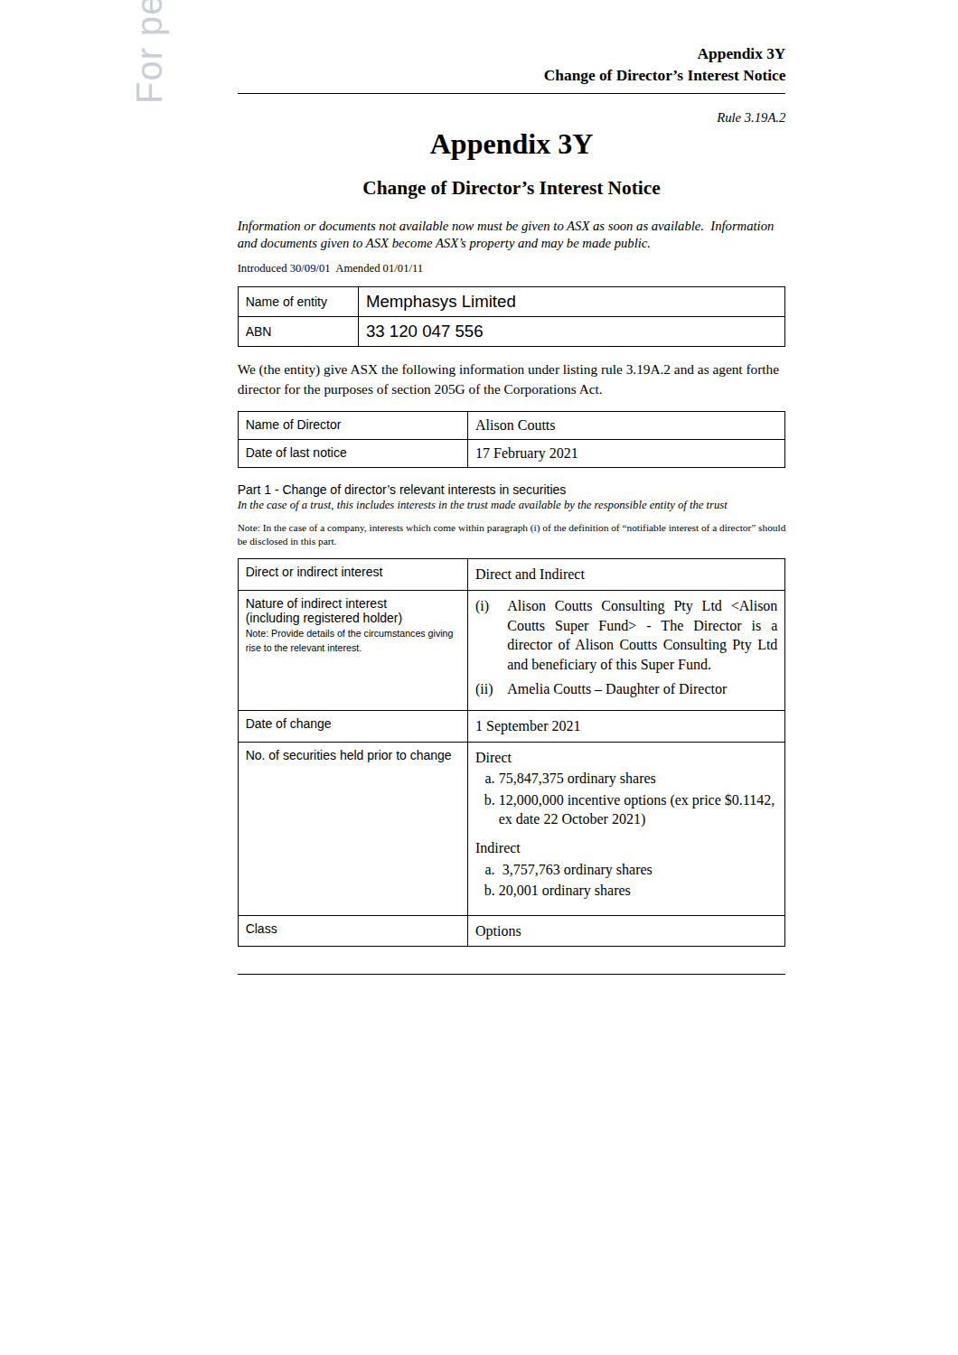For personal use only
Appendix 3Y
Change of Director’s Interest Notice
Rule 3.19A.2
Appendix 3Y
Change of Director’s Interest Notice
Information or documents not available now must be given to ASX as soon as available. Information and documents given to ASX become ASX’s property and may be made public.
Introduced 30/09/01 Amended 01/01/11
| Name of entity | Memphasys Limited |
| ABN | 33 120 047 556 |
We (the entity) give ASX the following information under listing rule 3.19A.2 and as agent forthe director for the purposes of section 205G of the Corporations Act.
| Name of Director | Alison Coutts |
| Date of last notice | 17 February 2021 |
Part 1 - Change of director’s relevant interests in securities
In the case of a trust, this includes interests in the trust made available by the responsible entity of the trust
Note: In the case of a company, interests which come within paragraph (i) of the definition of “notifiable interest of a director” should be disclosed in this part.
| Direct or indirect interest | Direct and Indirect |
| Nature of indirect interest (including registered holder) Note: Provide details of the circumstances giving rise to the relevant interest. | (i) Alison Coutts Consulting Pty Ltd <Alison Coutts Super Fund> - The Director is a director of Alison Coutts Consulting Pty Ltd and beneficiary of this Super Fund. (ii) Amelia Coutts – Daughter of Director |
| Date of change | 1 September 2021 |
| No. of securities held prior to change | Direct 75,847,375 ordinary shares 12,000,000 incentive options (ex price $0.1142, ex date 22 October 2021) Indirect 3,757,763 ordinary shares 20,001 ordinary shares |
| Class | Options |